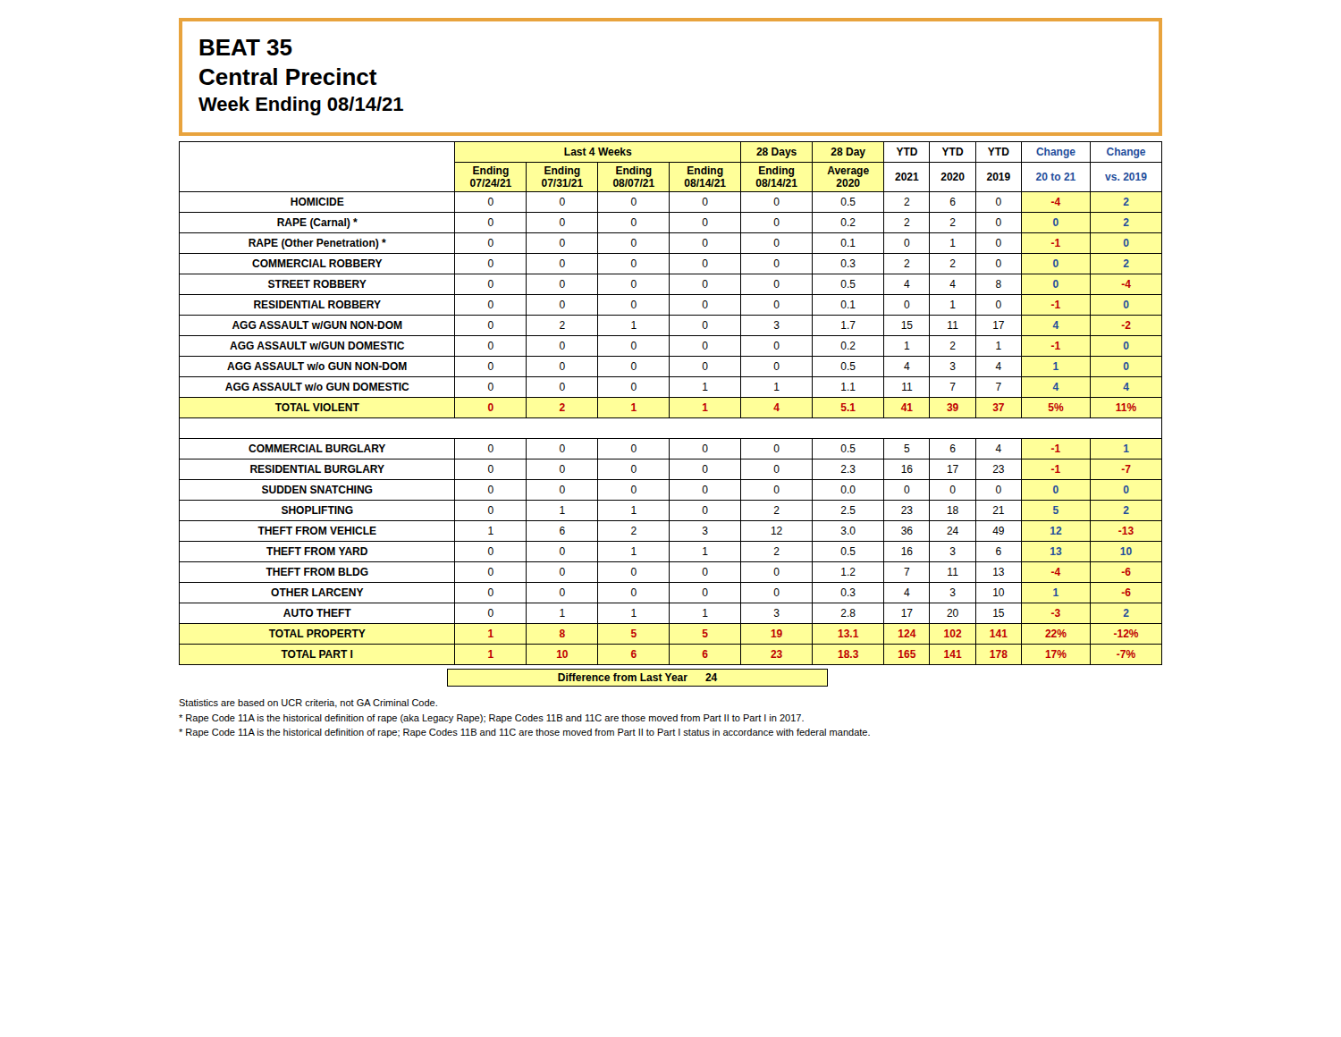BEAT 35
Central Precinct
Week Ending 08/14/21
| | Last 4 Weeks | 28 Days | 28 Day | YTD | YTD | YTD | Change | Change |
| --- | --- | --- | --- | --- | --- | --- | --- | --- |
| Ending 07/24/21 | Ending 07/31/21 | Ending 08/07/21 | Ending 08/14/21 | Ending 08/14/21 | Average 2020 | 2021 | 2020 | 2019 | 20 to 21 | vs. 2019 |
| HOMICIDE | 0 | 0 | 0 | 0 | 0 | 0.5 | 2 | 6 | 0 | -4 | 2 |
| RAPE (Carnal) * | 0 | 0 | 0 | 0 | 0 | 0.2 | 2 | 2 | 0 | 0 | 2 |
| RAPE (Other Penetration) * | 0 | 0 | 0 | 0 | 0 | 0.1 | 0 | 1 | 0 | -1 | 0 |
| COMMERCIAL ROBBERY | 0 | 0 | 0 | 0 | 0 | 0.3 | 2 | 2 | 0 | 0 | 2 |
| STREET ROBBERY | 0 | 0 | 0 | 0 | 0 | 0.5 | 4 | 4 | 8 | 0 | -4 |
| RESIDENTIAL ROBBERY | 0 | 0 | 0 | 0 | 0 | 0.1 | 0 | 1 | 0 | -1 | 0 |
| AGG ASSAULT w/GUN NON-DOM | 0 | 2 | 1 | 0 | 3 | 1.7 | 15 | 11 | 17 | 4 | -2 |
| AGG ASSAULT w/GUN DOMESTIC | 0 | 0 | 0 | 0 | 0 | 0.2 | 1 | 2 | 1 | -1 | 0 |
| AGG ASSAULT w/o GUN NON-DOM | 0 | 0 | 0 | 0 | 0 | 0.5 | 4 | 3 | 4 | 1 | 0 |
| AGG ASSAULT w/o GUN DOMESTIC | 0 | 0 | 0 | 1 | 1 | 1.1 | 11 | 7 | 7 | 4 | 4 |
| TOTAL VIOLENT | 0 | 2 | 1 | 1 | 4 | 5.1 | 41 | 39 | 37 | 5% | 11% |
| COMMERCIAL BURGLARY | 0 | 0 | 0 | 0 | 0 | 0.5 | 5 | 6 | 4 | -1 | 1 |
| RESIDENTIAL BURGLARY | 0 | 0 | 0 | 0 | 0 | 2.3 | 16 | 17 | 23 | -1 | -7 |
| SUDDEN SNATCHING | 0 | 0 | 0 | 0 | 0 | 0.0 | 0 | 0 | 0 | 0 | 0 |
| SHOPLIFTING | 0 | 1 | 1 | 0 | 2 | 2.5 | 23 | 18 | 21 | 5 | 2 |
| THEFT FROM VEHICLE | 1 | 6 | 2 | 3 | 12 | 3.0 | 36 | 24 | 49 | 12 | -13 |
| THEFT FROM YARD | 0 | 0 | 1 | 1 | 2 | 0.5 | 16 | 3 | 6 | 13 | 10 |
| THEFT FROM BLDG | 0 | 0 | 0 | 0 | 0 | 1.2 | 7 | 11 | 13 | -4 | -6 |
| OTHER LARCENY | 0 | 0 | 0 | 0 | 0 | 0.3 | 4 | 3 | 10 | 1 | -6 |
| AUTO THEFT | 0 | 1 | 1 | 1 | 3 | 2.8 | 17 | 20 | 15 | -3 | 2 |
| TOTAL PROPERTY | 1 | 8 | 5 | 5 | 19 | 13.1 | 124 | 102 | 141 | 22% | -12% |
| TOTAL PART I | 1 | 10 | 6 | 6 | 23 | 18.3 | 165 | 141 | 178 | 17% | -7% |
Difference from Last Year 24
Statistics are based on UCR criteria, not GA Criminal Code.
* Rape Code 11A is the historical definition of rape (aka Legacy Rape); Rape Codes 11B and 11C are those moved from Part II to Part I in 2017.
* Rape Code 11A is the historical definition of rape; Rape Codes 11B and 11C are those moved from Part II to Part I status in accordance with federal mandate.